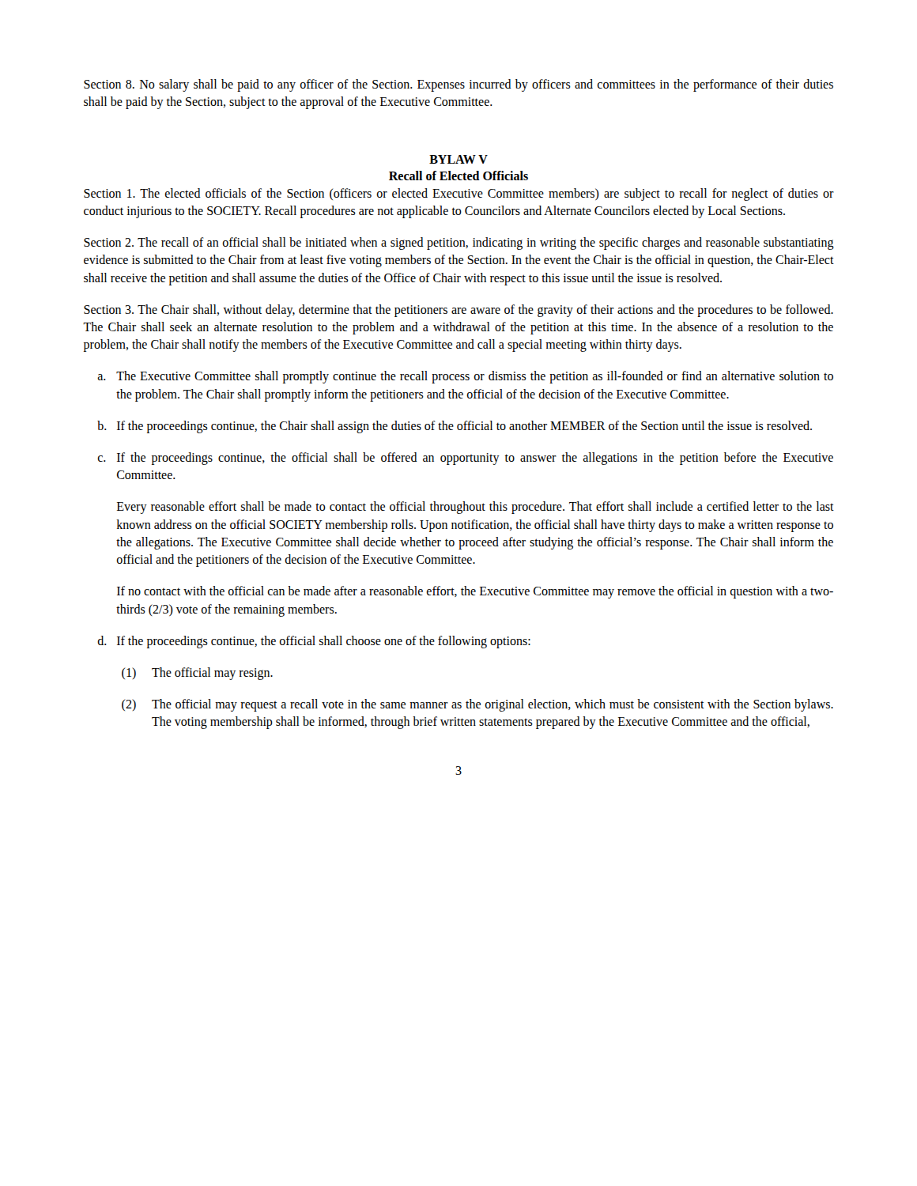Section 8. No salary shall be paid to any officer of the Section. Expenses incurred by officers and committees in the performance of their duties shall be paid by the Section, subject to the approval of the Executive Committee.
BYLAW V Recall of Elected Officials
Section 1. The elected officials of the Section (officers or elected Executive Committee members) are subject to recall for neglect of duties or conduct injurious to the SOCIETY. Recall procedures are not applicable to Councilors and Alternate Councilors elected by Local Sections.
Section 2. The recall of an official shall be initiated when a signed petition, indicating in writing the specific charges and reasonable substantiating evidence is submitted to the Chair from at least five voting members of the Section. In the event the Chair is the official in question, the Chair-Elect shall receive the petition and shall assume the duties of the Office of Chair with respect to this issue until the issue is resolved.
Section 3. The Chair shall, without delay, determine that the petitioners are aware of the gravity of their actions and the procedures to be followed. The Chair shall seek an alternate resolution to the problem and a withdrawal of the petition at this time. In the absence of a resolution to the problem, the Chair shall notify the members of the Executive Committee and call a special meeting within thirty days.
The Executive Committee shall promptly continue the recall process or dismiss the petition as ill-founded or find an alternative solution to the problem. The Chair shall promptly inform the petitioners and the official of the decision of the Executive Committee.
If the proceedings continue, the Chair shall assign the duties of the official to another MEMBER of the Section until the issue is resolved.
If the proceedings continue, the official shall be offered an opportunity to answer the allegations in the petition before the Executive Committee.
Every reasonable effort shall be made to contact the official throughout this procedure. That effort shall include a certified letter to the last known address on the official SOCIETY membership rolls. Upon notification, the official shall have thirty days to make a written response to the allegations. The Executive Committee shall decide whether to proceed after studying the official’s response. The Chair shall inform the official and the petitioners of the decision of the Executive Committee.
If no contact with the official can be made after a reasonable effort, the Executive Committee may remove the official in question with a two-thirds (2/3) vote of the remaining members.
If the proceedings continue, the official shall choose one of the following options:
The official may resign.
The official may request a recall vote in the same manner as the original election, which must be consistent with the Section bylaws. The voting membership shall be informed, through brief written statements prepared by the Executive Committee and the official,
3